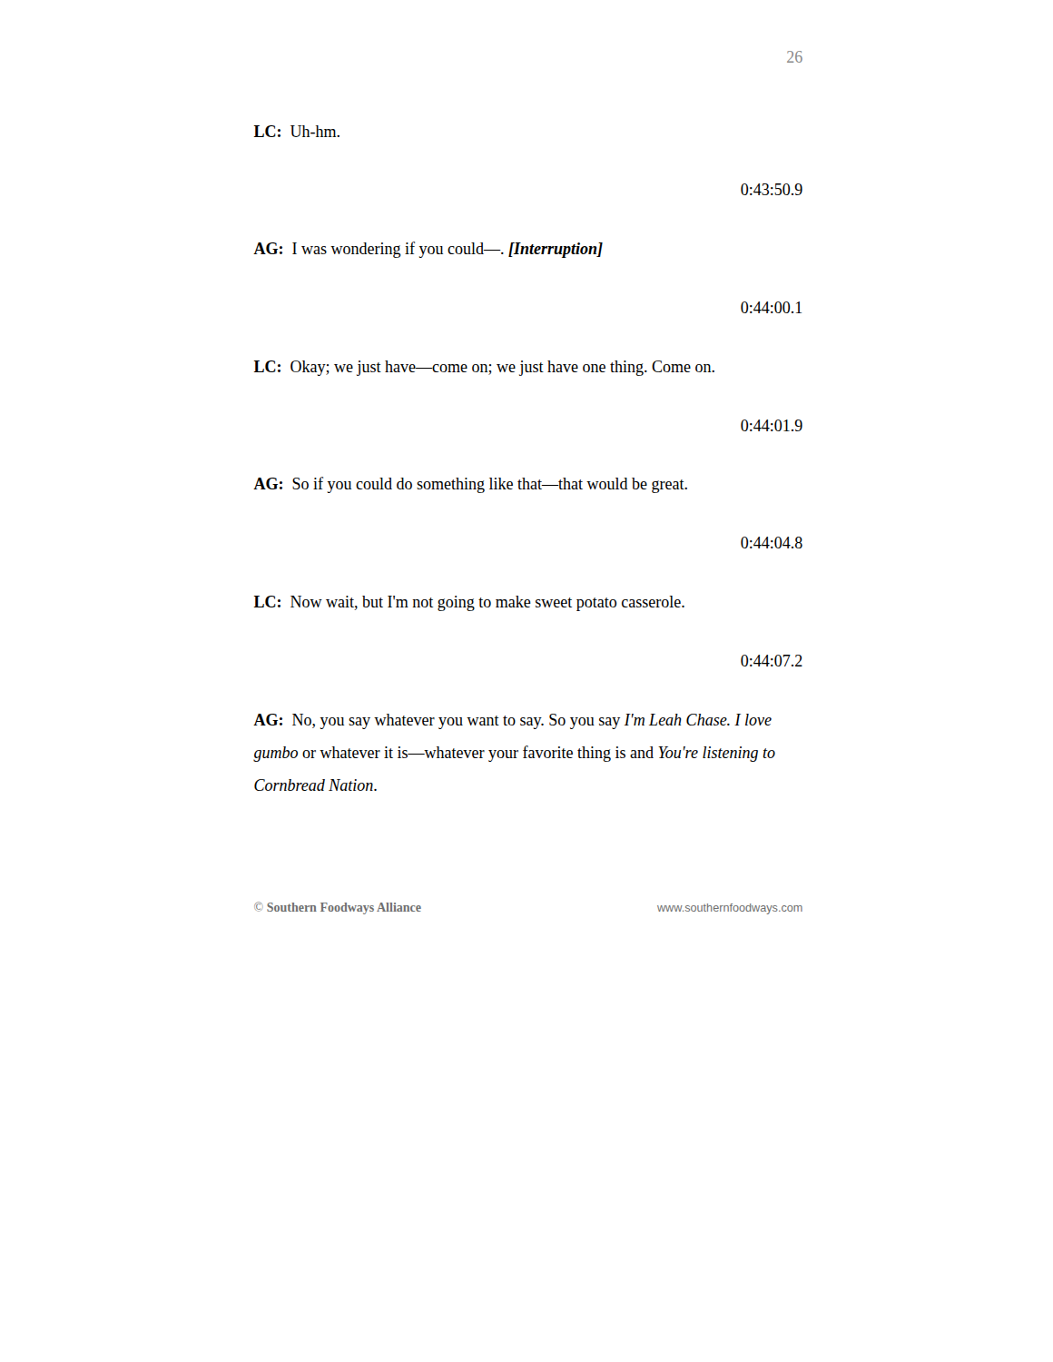26
LC: Uh-hm.
0:43:50.9
AG: I was wondering if you could—. [Interruption]
0:44:00.1
LC: Okay; we just have—come on; we just have one thing. Come on.
0:44:01.9
AG: So if you could do something like that—that would be great.
0:44:04.8
LC: Now wait, but I'm not going to make sweet potato casserole.
0:44:07.2
AG: No, you say whatever you want to say. So you say I'm Leah Chase. I love gumbo or whatever it is—whatever your favorite thing is and You're listening to Cornbread Nation.
© Southern Foodways Alliance www.southernfoodways.com